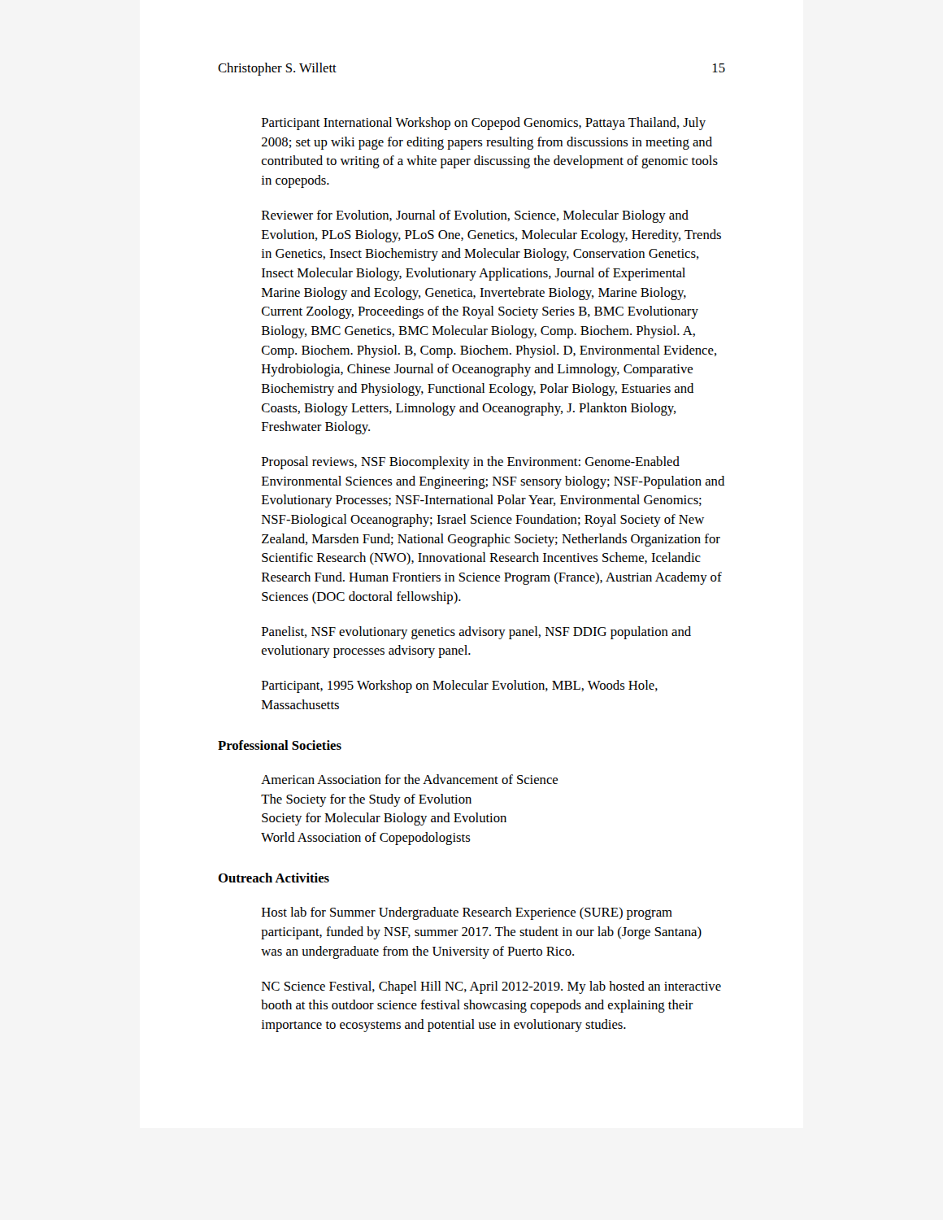Christopher S. Willett 15
Participant International Workshop on Copepod Genomics, Pattaya Thailand, July 2008; set up wiki page for editing papers resulting from discussions in meeting and contributed to writing of a white paper discussing the development of genomic tools in copepods.
Reviewer for Evolution, Journal of Evolution, Science, Molecular Biology and Evolution, PLoS Biology, PLoS One, Genetics, Molecular Ecology, Heredity, Trends in Genetics, Insect Biochemistry and Molecular Biology, Conservation Genetics, Insect Molecular Biology, Evolutionary Applications, Journal of Experimental Marine Biology and Ecology, Genetica, Invertebrate Biology, Marine Biology, Current Zoology, Proceedings of the Royal Society Series B, BMC Evolutionary Biology, BMC Genetics, BMC Molecular Biology, Comp. Biochem. Physiol. A, Comp. Biochem. Physiol. B, Comp. Biochem. Physiol. D, Environmental Evidence, Hydrobiologia, Chinese Journal of Oceanography and Limnology, Comparative Biochemistry and Physiology, Functional Ecology, Polar Biology, Estuaries and Coasts, Biology Letters, Limnology and Oceanography, J. Plankton Biology, Freshwater Biology.
Proposal reviews, NSF Biocomplexity in the Environment: Genome-Enabled Environmental Sciences and Engineering; NSF sensory biology; NSF-Population and Evolutionary Processes; NSF-International Polar Year, Environmental Genomics; NSF-Biological Oceanography; Israel Science Foundation; Royal Society of New Zealand, Marsden Fund; National Geographic Society; Netherlands Organization for Scientific Research (NWO), Innovational Research Incentives Scheme, Icelandic Research Fund. Human Frontiers in Science Program (France), Austrian Academy of Sciences (DOC doctoral fellowship).
Panelist, NSF evolutionary genetics advisory panel, NSF DDIG population and evolutionary processes advisory panel.
Participant, 1995 Workshop on Molecular Evolution, MBL, Woods Hole, Massachusetts
Professional Societies
American Association for the Advancement of Science
The Society for the Study of Evolution
Society for Molecular Biology and Evolution
World Association of Copepodologists
Outreach Activities
Host lab for Summer Undergraduate Research Experience (SURE) program participant, funded by NSF, summer 2017. The student in our lab (Jorge Santana) was an undergraduate from the University of Puerto Rico.
NC Science Festival, Chapel Hill NC, April 2012-2019. My lab hosted an interactive booth at this outdoor science festival showcasing copepods and explaining their importance to ecosystems and potential use in evolutionary studies.